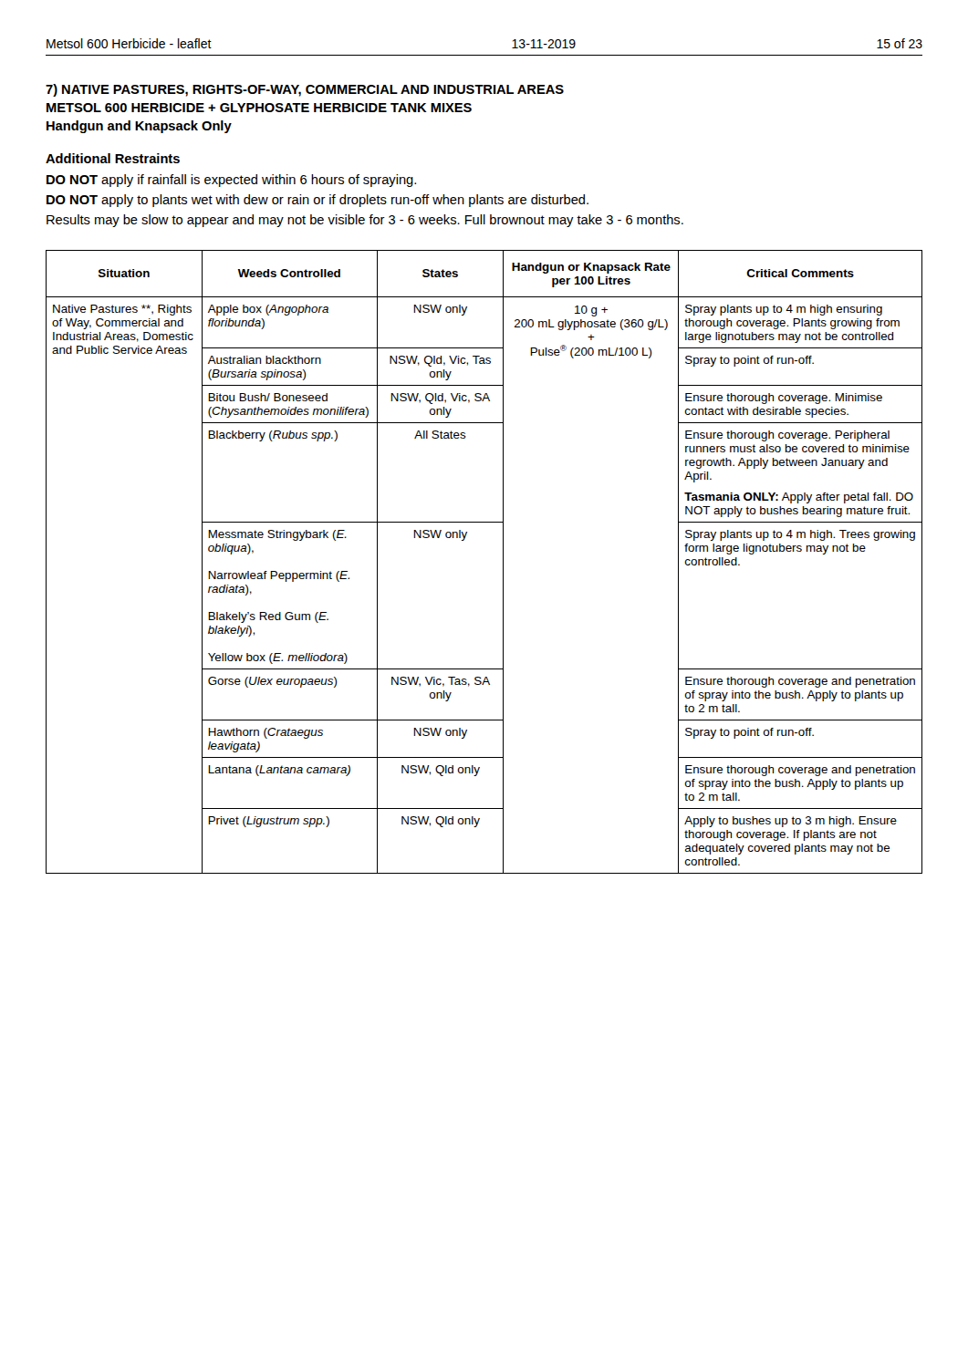Metsol 600 Herbicide - leaflet 13-11-2019 15 of 23
7) NATIVE PASTURES, RIGHTS-OF-WAY, COMMERCIAL AND INDUSTRIAL AREAS
METSOL 600 HERBICIDE + GLYPHOSATE HERBICIDE TANK MIXES
Handgun and Knapsack Only
Additional Restraints
DO NOT apply if rainfall is expected within 6 hours of spraying.
DO NOT apply to plants wet with dew or rain or if droplets run-off when plants are disturbed.
Results may be slow to appear and may not be visible for 3 - 6 weeks. Full brownout may take 3 - 6 months.
| Situation | Weeds Controlled | States | Handgun or Knapsack Rate per 100 Litres | Critical Comments |
| --- | --- | --- | --- | --- |
| Native Pastures **, Rights of Way, Commercial and Industrial Areas, Domestic and Public Service Areas | Apple box ( Angophora floribunda ) | NSW only | 10 g + 200 mL glyphosate (360 g/L) + Pulse ® (200 mL/100 L) | Spray plants up to 4 m high ensuring thorough coverage. Plants growing from large lignotubers may not be controlled |
| Australian blackthorn ( Bursaria spinosa ) | NSW, Qld, Vic, Tas only | Spray to point of run-off. |
| Bitou Bush/ Boneseed ( Chysanthemoides monilifera ) | NSW, Qld, Vic, SA only | Ensure thorough coverage. Minimise contact with desirable species. |
| Blackberry ( Rubus spp. ) | All States | Ensure thorough coverage. Peripheral runners must also be covered to minimise regrowth. Apply between January and April. Tasmania ONLY: Apply after petal fall. DO NOT apply to bushes bearing mature fruit. |
| Messmate Stringybark ( E. obliqua ), Narrowleaf Peppermint ( E. radiata ), Blakely’s Red Gum ( E. blakelyi ), Yellow box ( E. melliodora ) | NSW only | Spray plants up to 4 m high. Trees growing form large lignotubers may not be controlled. |
| Gorse ( Ulex europaeus ) | NSW, Vic, Tas, SA only | Ensure thorough coverage and penetration of spray into the bush. Apply to plants up to 2 m tall. |
| Hawthorn ( Crataegus leavigata) | NSW only | Spray to point of run-off. |
| Lantana ( Lantana camara) | NSW, Qld only | Ensure thorough coverage and penetration of spray into the bush. Apply to plants up to 2 m tall. |
| Privet ( Ligustrum spp. ) | NSW, Qld only | Apply to bushes up to 3 m high. Ensure thorough coverage. If plants are not adequately covered plants may not be controlled. |